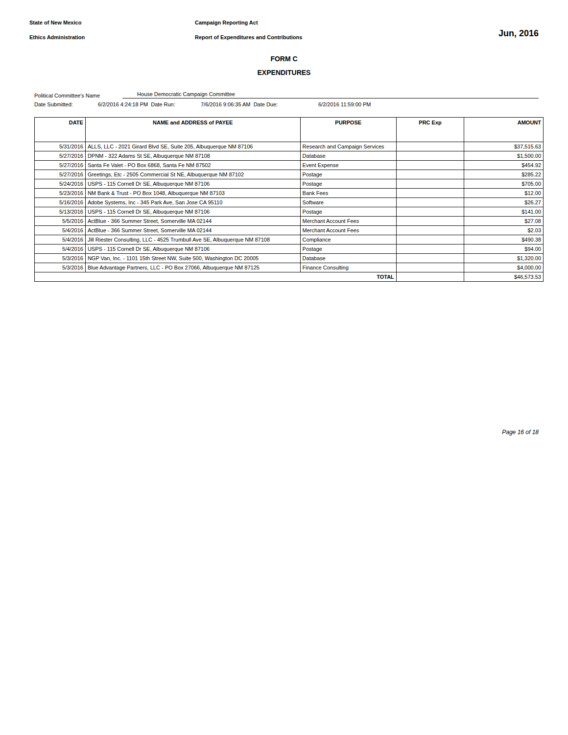State of New Mexico
Ethics Administration
Campaign Reporting Act
Report of Expenditures and Contributions
Jun, 2016
FORM C
EXPENDITURES
Political Committee's Name
House Democratic Campaign Committee
Date Submitted: 6/2/2016 4:24:18 PM Date Run: 7/6/2016 9:06:35 AM Date Due: 6/2/2016 11:59:00 PM
| DATE | NAME and ADDRESS of PAYEE | PURPOSE | PRC Exp | AMOUNT |
| --- | --- | --- | --- | --- |
| 5/31/2016 | ALLS, LLC - 2021 Girard Blvd SE, Suite 205, Albuquerque NM 87106 | Research and Campaign Services | | $37,515.63 |
| 5/27/2016 | DPNM - 322 Adams St SE, Albuquerque NM 87108 | Database | | $1,500.00 |
| 5/27/2016 | Santa Fe Valet - PO Box 6868, Santa Fe NM 87502 | Event Expense | | $454.92 |
| 5/27/2016 | Greetings, Etc - 2505 Commercial St NE, Albuquerque NM 87102 | Postage | | $285.22 |
| 5/24/2016 | USPS - 115 Cornell Dr SE, Albuquerque NM 87106 | Postage | | $705.00 |
| 5/23/2016 | NM Bank & Trust - PO Box 1048, Albuquerque NM 87103 | Bank Fees | | $12.00 |
| 5/16/2016 | Adobe Systems, Inc - 345 Park Ave, San Jose CA 95110 | Software | | $26.27 |
| 5/13/2016 | USPS - 115 Cornell Dr SE, Albuquerque NM 87106 | Postage | | $141.00 |
| 5/5/2016 | ActBlue - 366 Summer Street, Somerville MA 02144 | Merchant Account Fees | | $27.08 |
| 5/4/2016 | ActBlue - 366 Summer Street, Somerville MA 02144 | Merchant Account Fees | | $2.03 |
| 5/4/2016 | Jill Riester Consulting, LLC - 4525 Trumbull Ave SE, Albuquerque NM 87108 | Compliance | | $490.38 |
| 5/4/2016 | USPS - 115 Cornell Dr SE, Albuquerque NM 87106 | Postage | | $94.00 |
| 5/3/2016 | NGP Van, Inc. - 1101 15th Street NW, Suite 500, Washington DC 20005 | Database | | $1,320.00 |
| 5/3/2016 | Blue Advantage Partners, LLC - PO Box 27066, Albuquerque NM 87125 | Finance Consulting | | $4,000.00 |
| TOTAL | | $46,573.53 |
Page 16 of 18